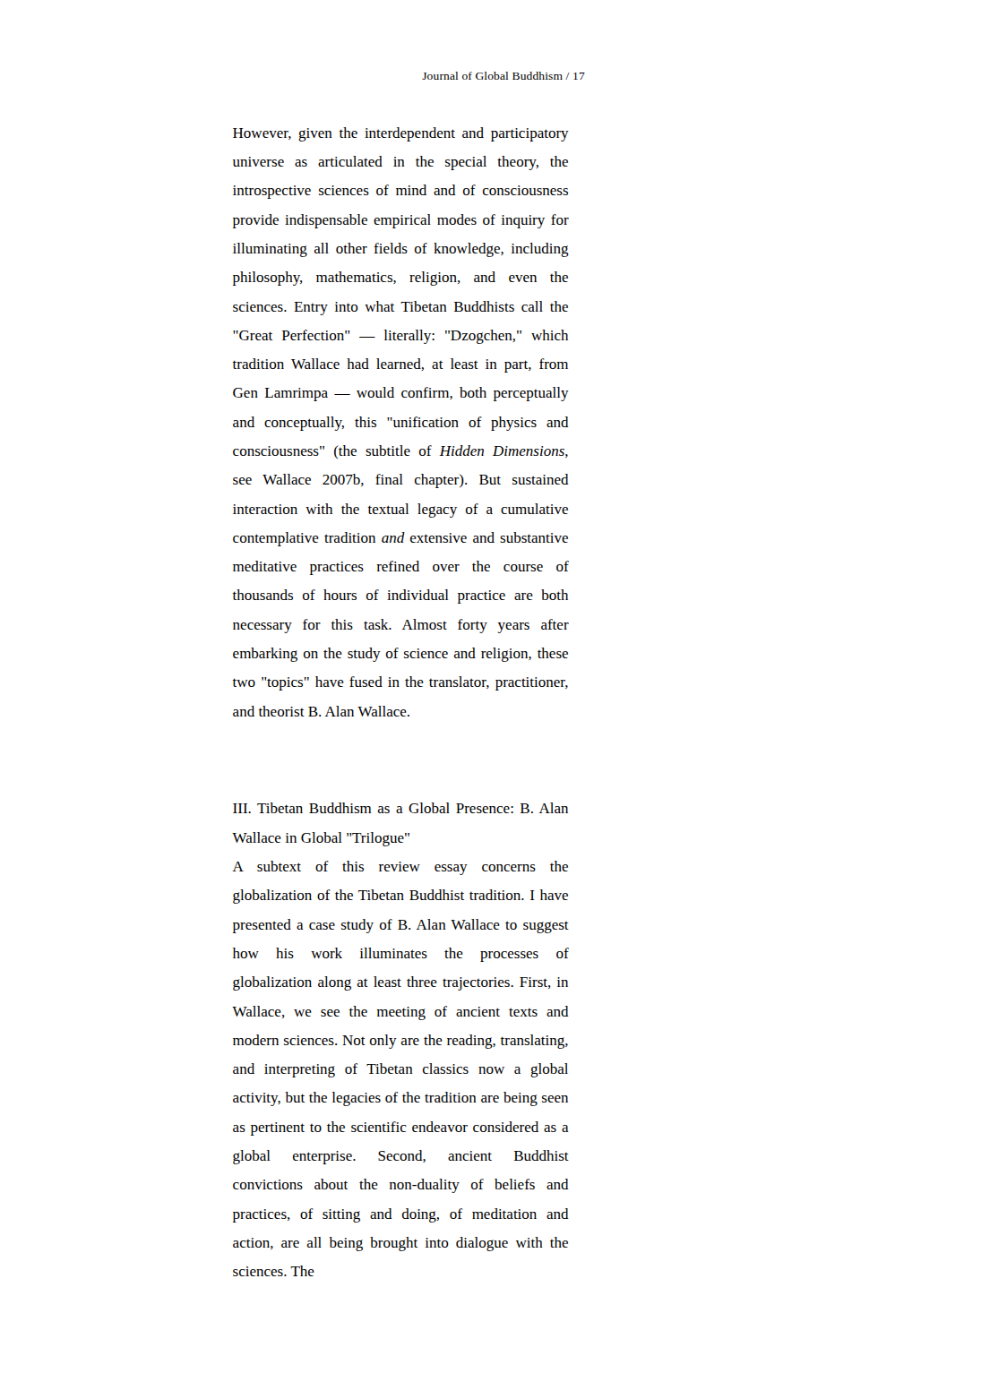Journal of Global Buddhism / 17
However, given the interdependent and participatory universe as articulated in the special theory, the introspective sciences of mind and of consciousness provide indispensable empirical modes of inquiry for illuminating all other fields of knowledge, including philosophy, mathematics, religion, and even the sciences. Entry into what Tibetan Buddhists call the "Great Perfection" — literally: "Dzogchen," which tradition Wallace had learned, at least in part, from Gen Lamrimpa — would confirm, both perceptually and conceptually, this "unification of physics and consciousness" (the subtitle of Hidden Dimensions, see Wallace 2007b, final chapter). But sustained interaction with the textual legacy of a cumulative contemplative tradition and extensive and substantive meditative practices refined over the course of thousands of hours of individual practice are both necessary for this task. Almost forty years after embarking on the study of science and religion, these two "topics" have fused in the translator, practitioner, and theorist B. Alan Wallace.
III. Tibetan Buddhism as a Global Presence: B. Alan Wallace in Global "Trilogue"
A subtext of this review essay concerns the globalization of the Tibetan Buddhist tradition. I have presented a case study of B. Alan Wallace to suggest how his work illuminates the processes of globalization along at least three trajectories. First, in Wallace, we see the meeting of ancient texts and modern sciences. Not only are the reading, translating, and interpreting of Tibetan classics now a global activity, but the legacies of the tradition are being seen as pertinent to the scientific endeavor considered as a global enterprise. Second, ancient Buddhist convictions about the non-duality of beliefs and practices, of sitting and doing, of meditation and action, are all being brought into dialogue with the sciences. The